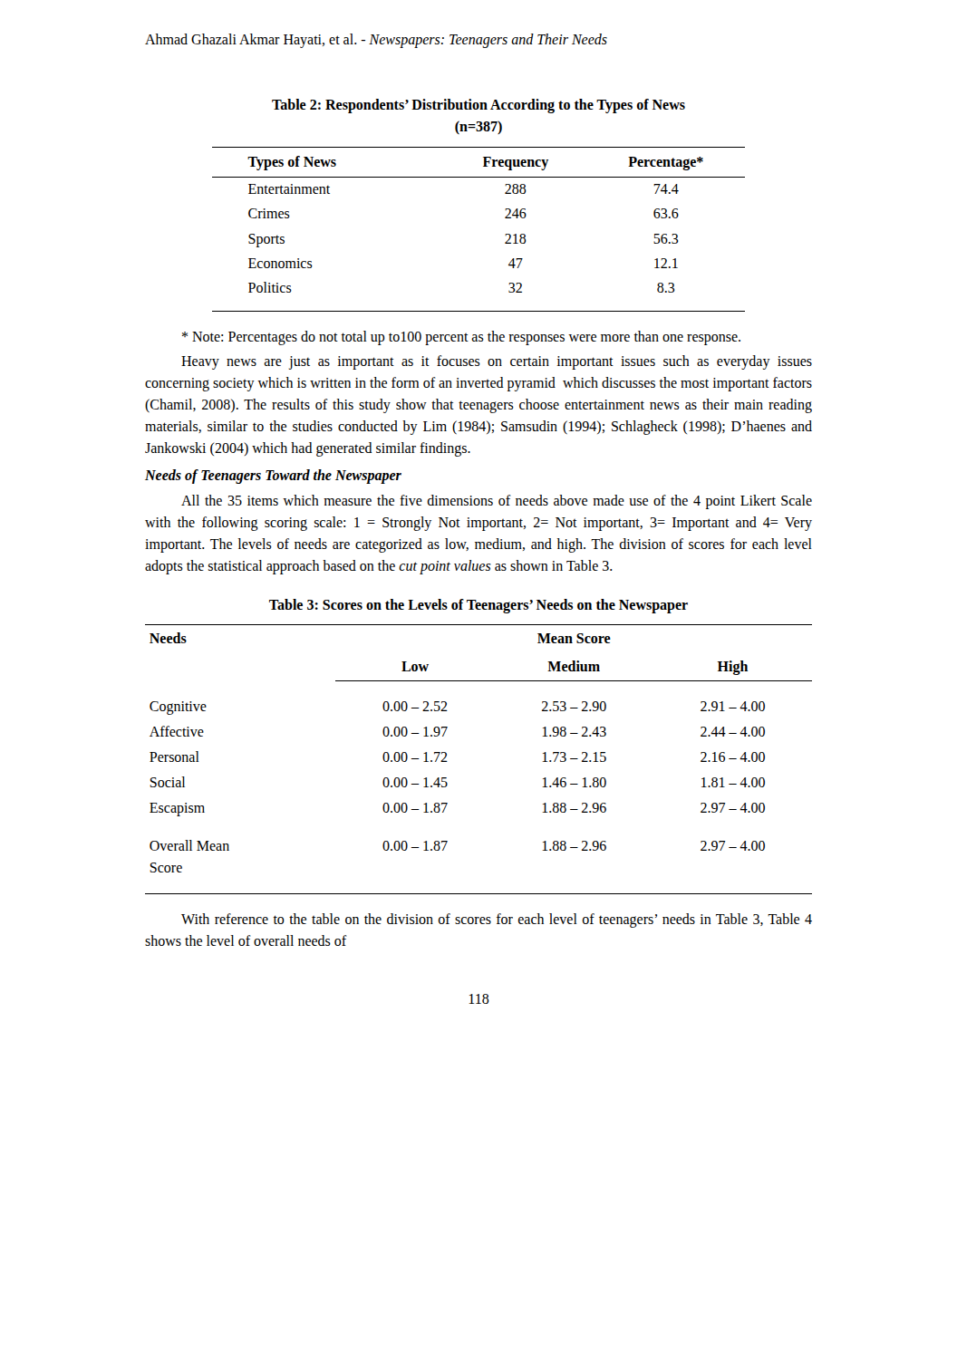Ahmad Ghazali Akmar Hayati, et al. - Newspapers: Teenagers and Their Needs
Table 2: Respondents’ Distribution According to the Types of News (n=387)
| Types of News | Frequency | Percentage* |
| --- | --- | --- |
| Entertainment | 288 | 74.4 |
| Crimes | 246 | 63.6 |
| Sports | 218 | 56.3 |
| Economics | 47 | 12.1 |
| Politics | 32 | 8.3 |
* Note: Percentages do not total up to100 percent as the responses were more than one response.
Heavy news are just as important as it focuses on certain important issues such as everyday issues concerning society which is written in the form of an inverted pyramid which discusses the most important factors (Chamil, 2008). The results of this study show that teenagers choose entertainment news as their main reading materials, similar to the studies conducted by Lim (1984); Samsudin (1994); Schlagheck (1998); D’haenes and Jankowski (2004) which had generated similar findings.
Needs of Teenagers Toward the Newspaper
All the 35 items which measure the five dimensions of needs above made use of the 4 point Likert Scale with the following scoring scale: 1 = Strongly Not important, 2= Not important, 3= Important and 4= Very important. The levels of needs are categorized as low, medium, and high. The division of scores for each level adopts the statistical approach based on the cut point values as shown in Table 3.
Table 3: Scores on the Levels of Teenagers’ Needs on the Newspaper
| Needs | Mean Score |
| --- | --- |
| | Low | Medium | High |
| Cognitive | 0.00 – 2.52 | 2.53 – 2.90 | 2.91 – 4.00 |
| Affective | 0.00 – 1.97 | 1.98 – 2.43 | 2.44 – 4.00 |
| Personal | 0.00 – 1.72 | 1.73 – 2.15 | 2.16 – 4.00 |
| Social | 0.00 – 1.45 | 1.46 – 1.80 | 1.81 – 4.00 |
| Escapism | 0.00 – 1.87 | 1.88 – 2.96 | 2.97 – 4.00 |
| Overall Mean Score | 0.00 – 1.87 | 1.88 – 2.96 | 2.97 – 4.00 |
With reference to the table on the division of scores for each level of teenagers’ needs in Table 3, Table 4 shows the level of overall needs of
118